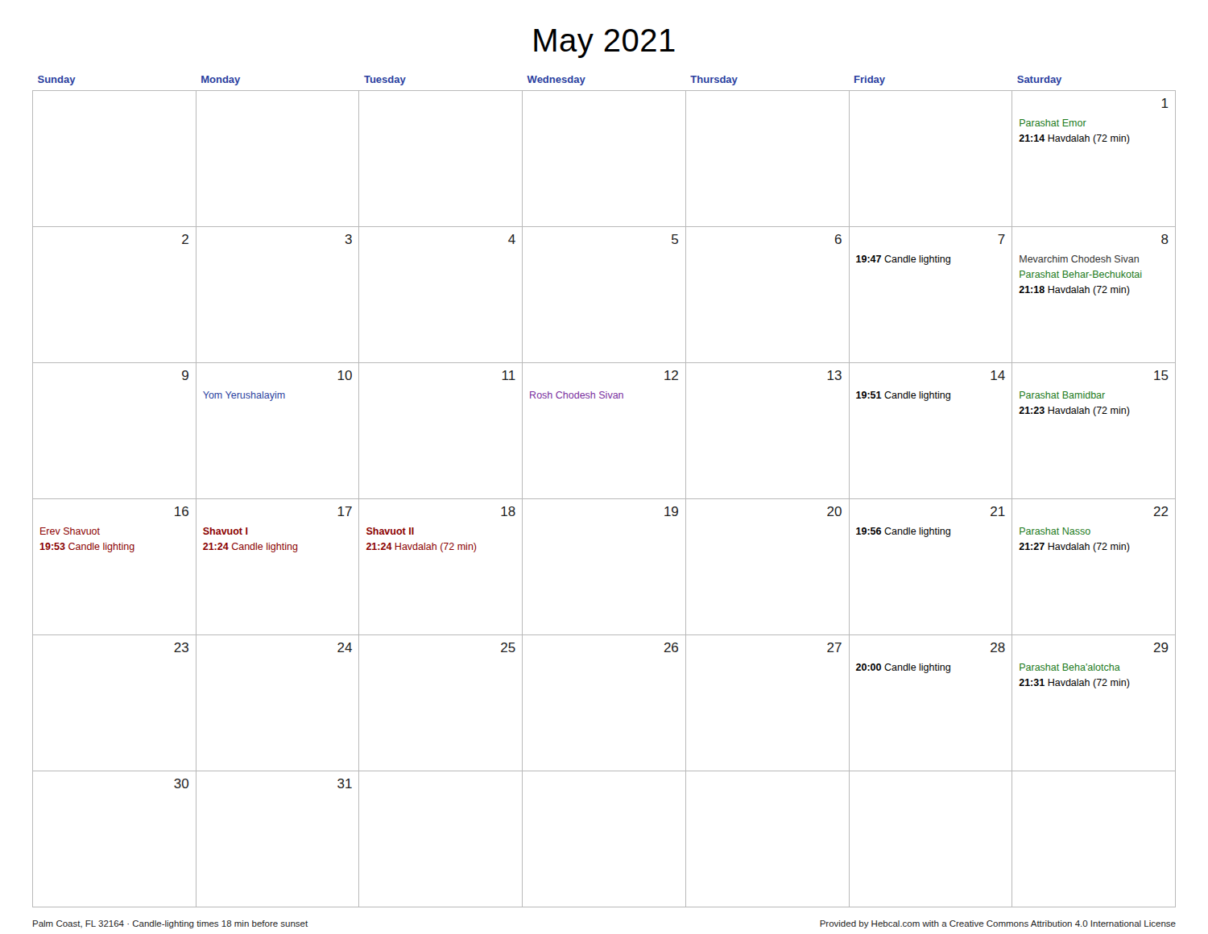May 2021
| Sunday | Monday | Tuesday | Wednesday | Thursday | Friday | Saturday |
| --- | --- | --- | --- | --- | --- | --- |
| | | | | | | 1 Parashat Emor 21:14 Havdalah (72 min) |
| 2 | 3 | 4 | 5 | 6 | 7 19:47 Candle lighting | 8 Mevarchim Chodesh Sivan Parashat Behar-Bechukotai 21:18 Havdalah (72 min) |
| 9 | 10 Yom Yerushalayim | 11 | 12 Rosh Chodesh Sivan | 13 | 14 19:51 Candle lighting | 15 Parashat Bamidbar 21:23 Havdalah (72 min) |
| 16 Erev Shavuot 19:53 Candle lighting | 17 Shavuot I 21:24 Candle lighting | 18 Shavuot II 21:24 Havdalah (72 min) | 19 | 20 | 21 19:56 Candle lighting | 22 Parashat Nasso 21:27 Havdalah (72 min) |
| 23 | 24 | 25 | 26 | 27 | 28 20:00 Candle lighting | 29 Parashat Beha'alotcha 21:31 Havdalah (72 min) |
| 30 | 31 | | | | | |
Palm Coast, FL 32164 · Candle-lighting times 18 min before sunset
Provided by Hebcal.com with a Creative Commons Attribution 4.0 International License